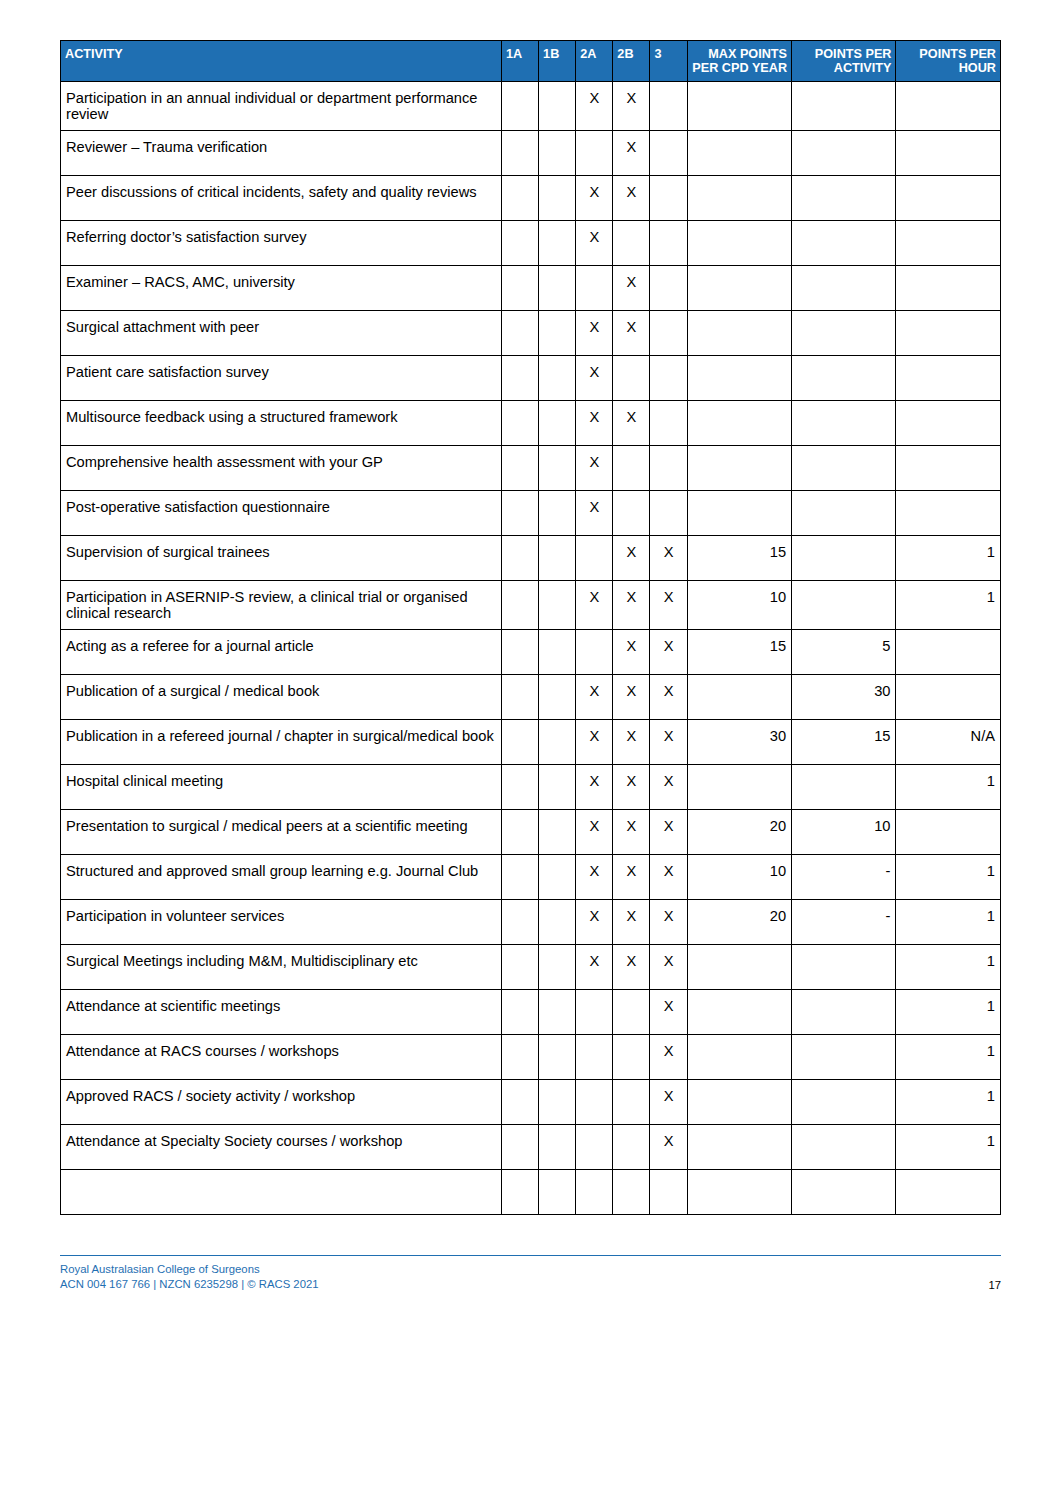| ACTIVITY | 1A | 1B | 2A | 2B | 3 | MAX POINTS PER CPD YEAR | POINTS PER ACTIVITY | POINTS PER HOUR |
| --- | --- | --- | --- | --- | --- | --- | --- | --- |
| Participation in an annual individual or department performance review | | | X | X | | | | |
| Reviewer – Trauma verification | | | | X | | | | |
| Peer discussions of critical incidents, safety and quality reviews | | | X | X | | | | |
| Referring doctor’s satisfaction survey | | | X | | | | | |
| Examiner – RACS, AMC, university | | | | X | | | | |
| Surgical attachment with peer | | | X | X | | | | |
| Patient care satisfaction survey | | | X | | | | | |
| Multisource feedback using a structured framework | | | X | X | | | | |
| Comprehensive health assessment with your GP | | | X | | | | | |
| Post-operative satisfaction questionnaire | | | X | | | | | |
| Supervision of surgical trainees | | | | X | X | 15 | | 1 |
| Participation in ASERNIP-S review, a clinical trial or organised clinical research | | | X | X | X | 10 | | 1 |
| Acting as a referee for a journal article | | | | X | X | 15 | 5 | |
| Publication of a surgical / medical book | | | X | X | X | | 30 | |
| Publication in a refereed journal / chapter in surgical/medical book | | | X | X | X | 30 | 15 | N/A |
| Hospital clinical meeting | | | X | X | X | | | 1 |
| Presentation to surgical / medical peers at a scientific meeting | | | X | X | X | 20 | 10 | |
| Structured and approved small group learning e.g. Journal Club | | | X | X | X | 10 | - | 1 |
| Participation in volunteer services | | | X | X | X | 20 | - | 1 |
| Surgical Meetings including M&M, Multidisciplinary etc | | | X | X | X | | | 1 |
| Attendance at scientific meetings | | | | | X | | | 1 |
| Attendance at RACS courses / workshops | | | | | X | | | 1 |
| Approved RACS / society activity / workshop | | | | | X | | | 1 |
| Attendance at Specialty Society courses / workshop | | | | | X | | | 1 |
Royal Australasian College of Surgeons
ACN 004 167 766 | NZCN 6235298 | © RACS 2021
17